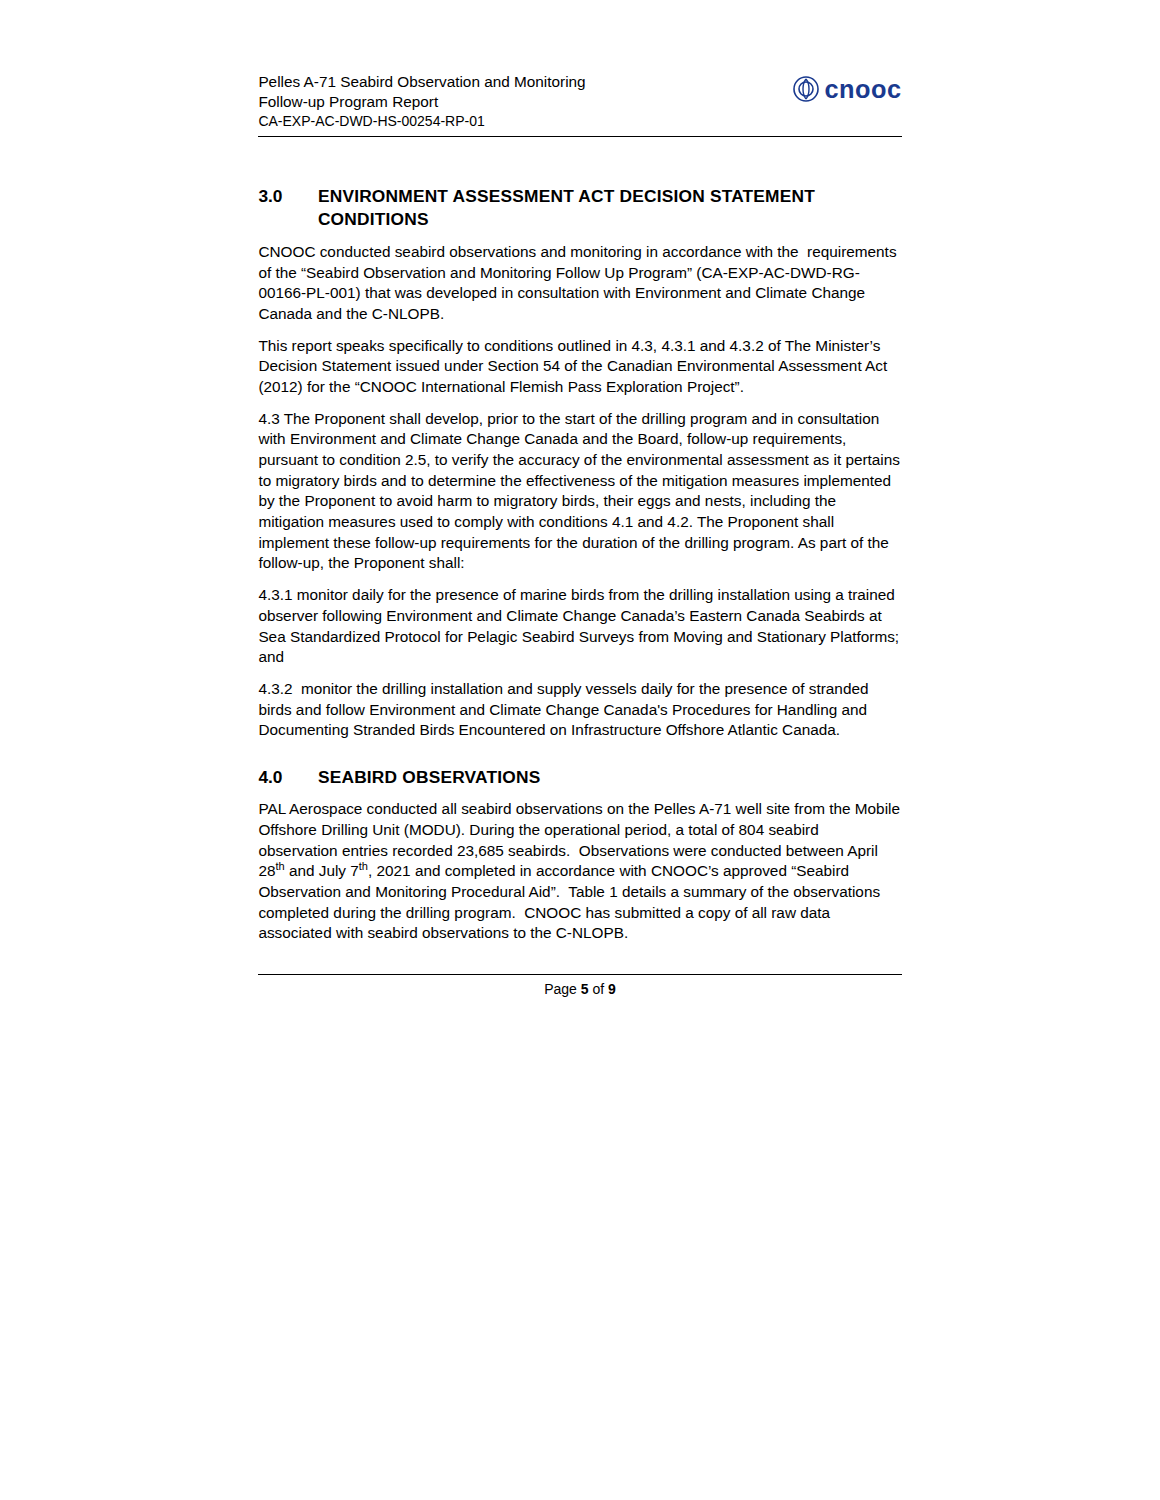Pelles A-71 Seabird Observation and Monitoring
Follow-up Program Report
CA-EXP-AC-DWD-HS-00254-RP-01
cnooc
3.0 Environment Assessment Act Decision Statement Conditions
CNOOC conducted seabird observations and monitoring in accordance with the requirements of the “Seabird Observation and Monitoring Follow Up Program” (CA-EXP-AC-DWD-RG-00166-PL-001) that was developed in consultation with Environment and Climate Change Canada and the C-NLOPB.
This report speaks specifically to conditions outlined in 4.3, 4.3.1 and 4.3.2 of The Minister’s Decision Statement issued under Section 54 of the Canadian Environmental Assessment Act (2012) for the “CNOOC International Flemish Pass Exploration Project”.
4.3 The Proponent shall develop, prior to the start of the drilling program and in consultation with Environment and Climate Change Canada and the Board, follow-up requirements, pursuant to condition 2.5, to verify the accuracy of the environmental assessment as it pertains to migratory birds and to determine the effectiveness of the mitigation measures implemented by the Proponent to avoid harm to migratory birds, their eggs and nests, including the mitigation measures used to comply with conditions 4.1 and 4.2. The Proponent shall implement these follow-up requirements for the duration of the drilling program. As part of the follow-up, the Proponent shall:
4.3.1 monitor daily for the presence of marine birds from the drilling installation using a trained observer following Environment and Climate Change Canada’s Eastern Canada Seabirds at Sea Standardized Protocol for Pelagic Seabird Surveys from Moving and Stationary Platforms; and
4.3.2 monitor the drilling installation and supply vessels daily for the presence of stranded birds and follow Environment and Climate Change Canada's Procedures for Handling and Documenting Stranded Birds Encountered on Infrastructure Offshore Atlantic Canada.
4.0 Seabird Observations
PAL Aerospace conducted all seabird observations on the Pelles A-71 well site from the Mobile Offshore Drilling Unit (MODU). During the operational period, a total of 804 seabird observation entries recorded 23,685 seabirds. Observations were conducted between April 28th and July 7th, 2021 and completed in accordance with CNOOC’s approved “Seabird Observation and Monitoring Procedural Aid”. Table 1 details a summary of the observations completed during the drilling program. CNOOC has submitted a copy of all raw data associated with seabird observations to the C-NLOPB.
Page 5 of 9